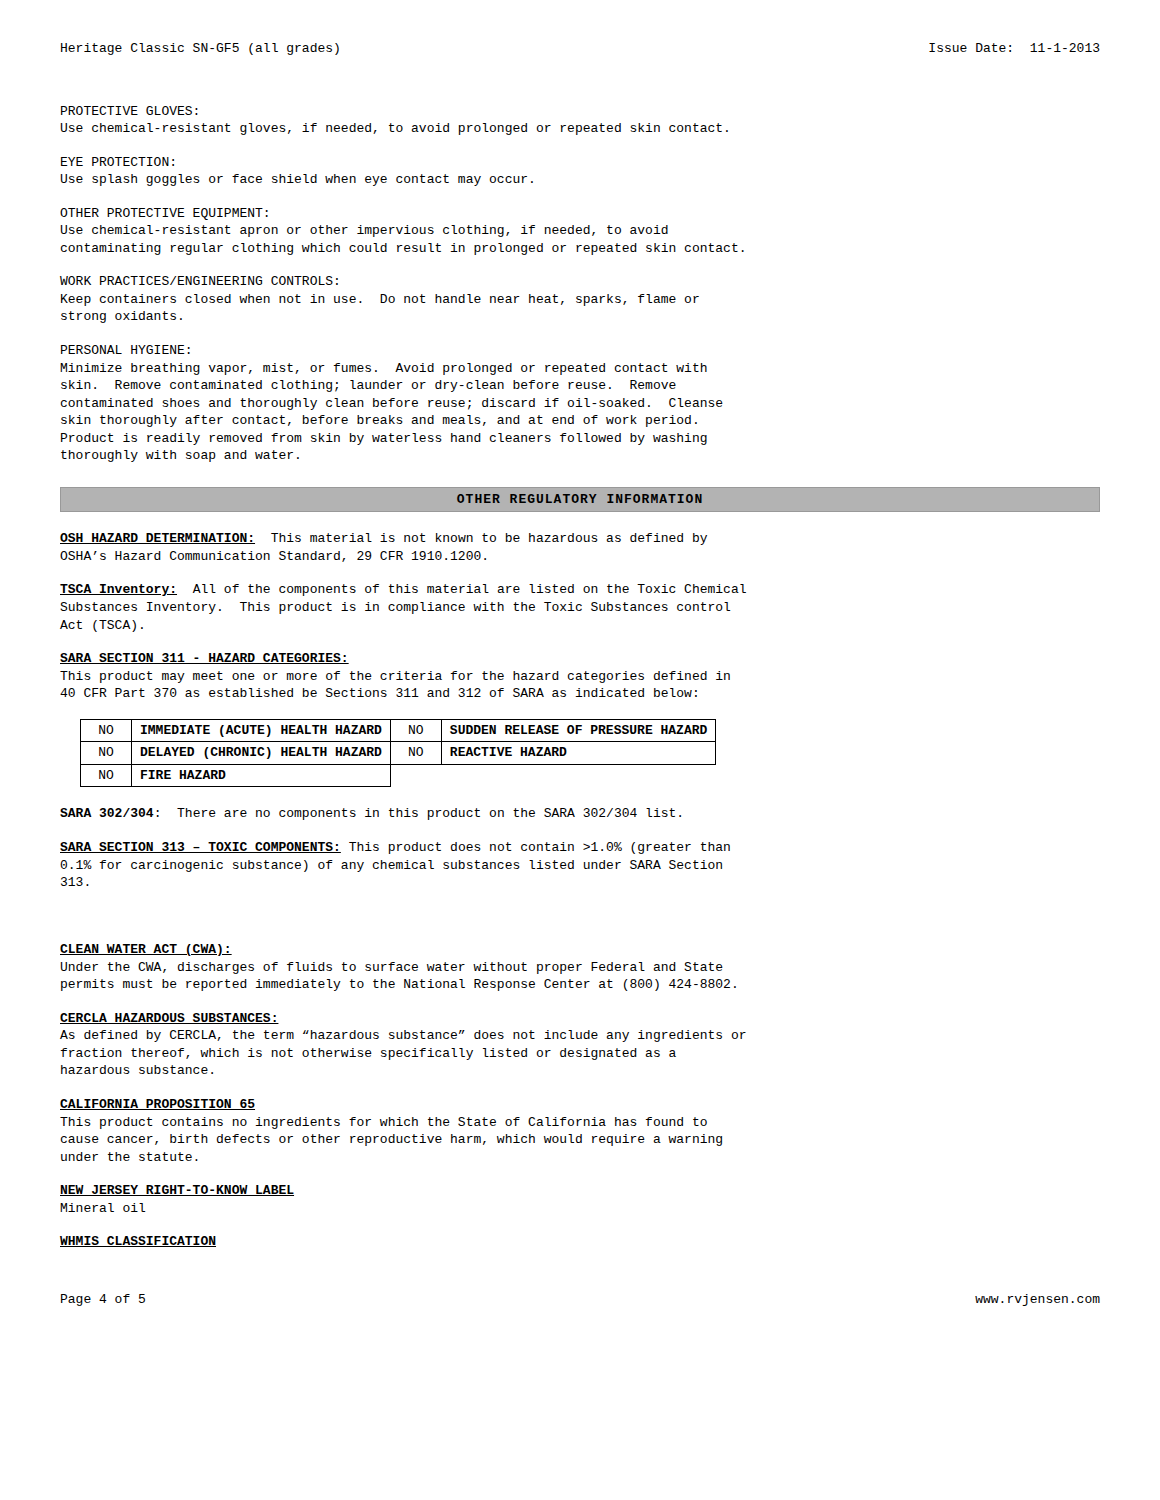Heritage Classic SN-GF5 (all grades) Issue Date: 11-1-2013
PROTECTIVE GLOVES: Use chemical-resistant gloves, if needed, to avoid prolonged or repeated skin contact.
EYE PROTECTION: Use splash goggles or face shield when eye contact may occur.
OTHER PROTECTIVE EQUIPMENT: Use chemical-resistant apron or other impervious clothing, if needed, to avoid contaminating regular clothing which could result in prolonged or repeated skin contact.
WORK PRACTICES/ENGINEERING CONTROLS: Keep containers closed when not in use. Do not handle near heat, sparks, flame or strong oxidants.
PERSONAL HYGIENE: Minimize breathing vapor, mist, or fumes. Avoid prolonged or repeated contact with skin. Remove contaminated clothing; launder or dry-clean before reuse. Remove contaminated shoes and thoroughly clean before reuse; discard if oil-soaked. Cleanse skin thoroughly after contact, before breaks and meals, and at end of work period. Product is readily removed from skin by waterless hand cleaners followed by washing thoroughly with soap and water.
OTHER REGULATORY INFORMATION
OSH HAZARD DETERMINATION: This material is not known to be hazardous as defined by OSHA’s Hazard Communication Standard, 29 CFR 1910.1200.
TSCA Inventory: All of the components of this material are listed on the Toxic Chemical Substances Inventory. This product is in compliance with the Toxic Substances control Act (TSCA).
SARA SECTION 311 - HAZARD CATEGORIES: This product may meet one or more of the criteria for the hazard categories defined in 40 CFR Part 370 as established be Sections 311 and 312 of SARA as indicated below:
| NO | IMMEDIATE (ACUTE) HEALTH HAZARD | NO | SUDDEN RELEASE OF PRESSURE HAZARD |
| NO | DELAYED (CHRONIC) HEALTH HAZARD | NO | REACTIVE HAZARD |
| NO | FIRE HAZARD | | |
SARA 302/304: There are no components in this product on the SARA 302/304 list.
SARA SECTION 313 – TOXIC COMPONENTS: This product does not contain >1.0% (greater than 0.1% for carcinogenic substance) of any chemical substances listed under SARA Section 313.
CLEAN WATER ACT (CWA): Under the CWA, discharges of fluids to surface water without proper Federal and State permits must be reported immediately to the National Response Center at (800) 424-8802.
CERCLA HAZARDOUS SUBSTANCES: As defined by CERCLA, the term “hazardous substance” does not include any ingredients or fraction thereof, which is not otherwise specifically listed or designated as a hazardous substance.
CALIFORNIA PROPOSITION 65 This product contains no ingredients for which the State of California has found to cause cancer, birth defects or other reproductive harm, which would require a warning under the statute.
NEW JERSEY RIGHT-TO-KNOW LABEL Mineral oil
WHMIS CLASSIFICATION
Page 4 of 5 www.rvjensen.com